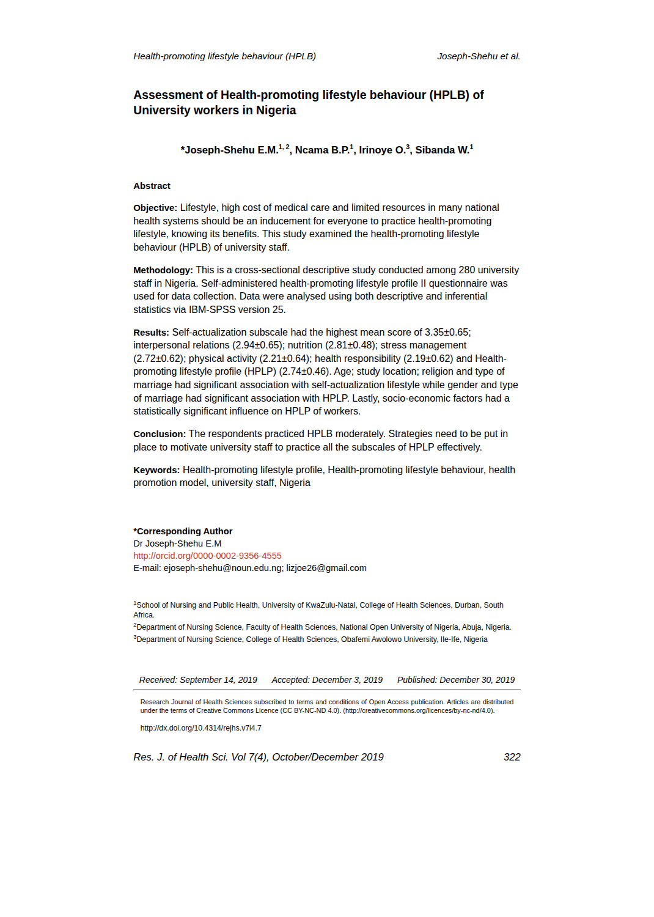Health-promoting lifestyle behaviour (HPLB) Joseph-Shehu et al.
Assessment of Health-promoting lifestyle behaviour (HPLB) of University workers in Nigeria
*Joseph-Shehu E.M.1, 2, Ncama B.P.1, Irinoye O.3, Sibanda W.1
Abstract
Objective:
Lifestyle, high cost of medical care and limited resources in many national health systems should be an inducement for everyone to practice health-promoting lifestyle, knowing its benefits. This study examined the health-promoting lifestyle behaviour (HPLB) of university staff.
Methodology:
This is a cross-sectional descriptive study conducted among 280 university staff in Nigeria. Self-administered health-promoting lifestyle profile II questionnaire was used for data collection. Data were analysed using both descriptive and inferential statistics via IBM-SPSS version 25.
Results:
Self-actualization subscale had the highest mean score of 3.35±0.65; interpersonal relations (2.94±0.65); nutrition (2.81±0.48); stress management (2.72±0.62); physical activity (2.21±0.64); health responsibility (2.19±0.62) and Health-promoting lifestyle profile (HPLP) (2.74±0.46). Age; study location; religion and type of marriage had significant association with self-actualization lifestyle while gender and type of marriage had significant association with HPLP. Lastly, socio-economic factors had a statistically significant influence on HPLP of workers.
Conclusion:
The respondents practiced HPLB moderately. Strategies need to be put in place to motivate university staff to practice all the subscales of HPLP effectively.
Keywords:
Health-promoting lifestyle profile, Health-promoting lifestyle behaviour, health promotion model, university staff, Nigeria
*Corresponding Author
Dr Joseph-Shehu E.M
http://orcid.org/0000-0002-9356-4555
E-mail: ejoseph-shehu@noun.edu.ng; lizjoe26@gmail.com
1School of Nursing and Public Health, University of KwaZulu-Natal, College of Health Sciences, Durban, South Africa.
2Department of Nursing Science, Faculty of Health Sciences, National Open University of Nigeria, Abuja, Nigeria.
3Department of Nursing Science, College of Health Sciences, Obafemi Awolowo University, Ile-Ife, Nigeria
Received: September 14, 2019 Accepted: December 3, 2019 Published: December 30, 2019
Research Journal of Health Sciences subscribed to terms and conditions of Open Access publication. Articles are distributed under the terms of Creative Commons Licence (CC BY-NC-ND 4.0). (http://creativecommons.org/licences/by-nc-nd/4.0).
http://dx.doi.org/10.4314/rejhs.v7i4.7
Res. J. of Health Sci. Vol 7(4), October/December 2019 322